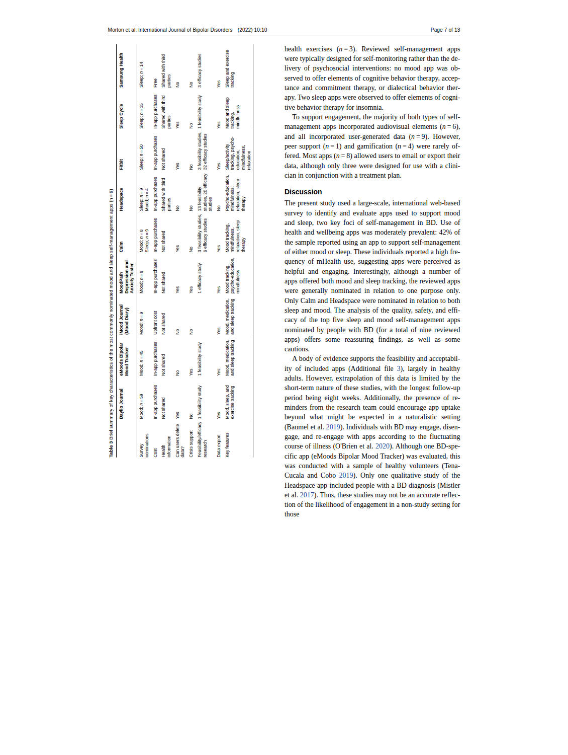Morton et al. International Journal of Bipolar Disorders(2022) 10:10
Page 7 of 13
Table 3 Brief summary of key characteristics of the most commonly nominated mood and sleep self-management apps (n = 9)
| | Daylio Journal | eMoods Bipolar Mood Tracker | iMood Journal (Mood Diary) | MoodPath Depression and Anxiety Tester | Calm | Headspace | Fitbit | Sleep Cycle | Samsung Health |
| --- | --- | --- | --- | --- | --- | --- | --- | --- | --- |
| Survey nominations | Mood; n = 59 | Mood; n = 45 | Mood; n = 9 | Mood; n = 9 | Mood; n = 8 Sleep; n = 9 | Sleep; n = 9 Mood; n = 4 | Sleep; n = 50 | Sleep; n = 15 | Sleep; n = 14 |
| Cost | In-app purchases | In-app purchases | Upfront cost | In-app purchases | In-app purchases | In-app purchases | In-app purchases | In-app purchases | Free |
| Health information | Not shared | Not shared | Not shared | Not shared | Not shared | Shared with third parties | Not shared | Shared with third parties | Shared with third parties |
| Can users delete data? | Yes | No | No | Yes | Yes | No | Yes | Yes | No |
| Crisis support | No | Yes | No | Yes | No | No | No | No | No |
| Feasibility/efficacy research | 1 feasibility study | 1 feasibility study | | 1 efficacy study | 3 feasibility studies, 6 efficacy studies | 13 feasibility studies, 20 efficacy studies | 3 feasibility studies, 32 efficacy studies | 1 feasibility study | 3 efficacy studies |
| Data export | Yes | Yes | Yes | Yes | Yes | No | Yes | Yes | Yes |
| Key features | Mood, sleep, and exercise tracking | Mood, medication, and sleep tracking | Mood, medication, and sleep tracking | Mood tracking, psycho-education, mindfulness | Mood tracking, mindfulness, relaxation, sleep therapy | Psycho-education, mindfulness, relaxation, sleep therapy | Sleep/activity tracking, psycho-education, mindfulness, relaxation | Mood and sleep tracking, mindfulness | Sleep and exercise tracking |
health exercises (n = 3). Reviewed self-management apps were typically designed for self-monitoring rather than the delivery of psychosocial interventions: no mood app was observed to offer elements of cognitive behavior therapy, acceptance and commitment therapy, or dialectical behavior therapy. Two sleep apps were observed to offer elements of cognitive behavior therapy for insomnia.
To support engagement, the majority of both types of self-management apps incorporated audiovisual elements (n = 6), and all incorporated user-generated data (n = 9). However, peer support (n = 1) and gamification (n = 4) were rarely offered. Most apps (n = 8) allowed users to email or export their data, although only three were designed for use with a clinician in conjunction with a treatment plan.
Discussion
The present study used a large-scale, international web-based survey to identify and evaluate apps used to support mood and sleep, two key foci of self-management in BD. Use of health and wellbeing apps was moderately prevalent: 42% of the sample reported using an app to support self-management of either mood or sleep. These individuals reported a high frequency of mHealth use, suggesting apps were perceived as helpful and engaging. Interestingly, although a number of apps offered both mood and sleep tracking, the reviewed apps were generally nominated in relation to one purpose only. Only Calm and Headspace were nominated in relation to both sleep and mood. The analysis of the quality, safety, and efficacy of the top five sleep and mood self-management apps nominated by people with BD (for a total of nine reviewed apps) offers some reassuring findings, as well as some cautions.
A body of evidence supports the feasibility and acceptability of included apps (Additional file 3), largely in healthy adults. However, extrapolation of this data is limited by the short-term nature of these studies, with the longest follow-up period being eight weeks. Additionally, the presence of reminders from the research team could encourage app uptake beyond what might be expected in a naturalistic setting (Baumel et al. 2019). Individuals with BD may engage, disengage, and re-engage with apps according to the fluctuating course of illness (O'Brien et al. 2020). Although one BD-specific app (eMoods Bipolar Mood Tracker) was evaluated, this was conducted with a sample of healthy volunteers (Tena-Cucala and Cobo 2019). Only one qualitative study of the Headspace app included people with a BD diagnosis (Mistler et al. 2017). Thus, these studies may not be an accurate reflection of the likelihood of engagement in a non-study setting for those